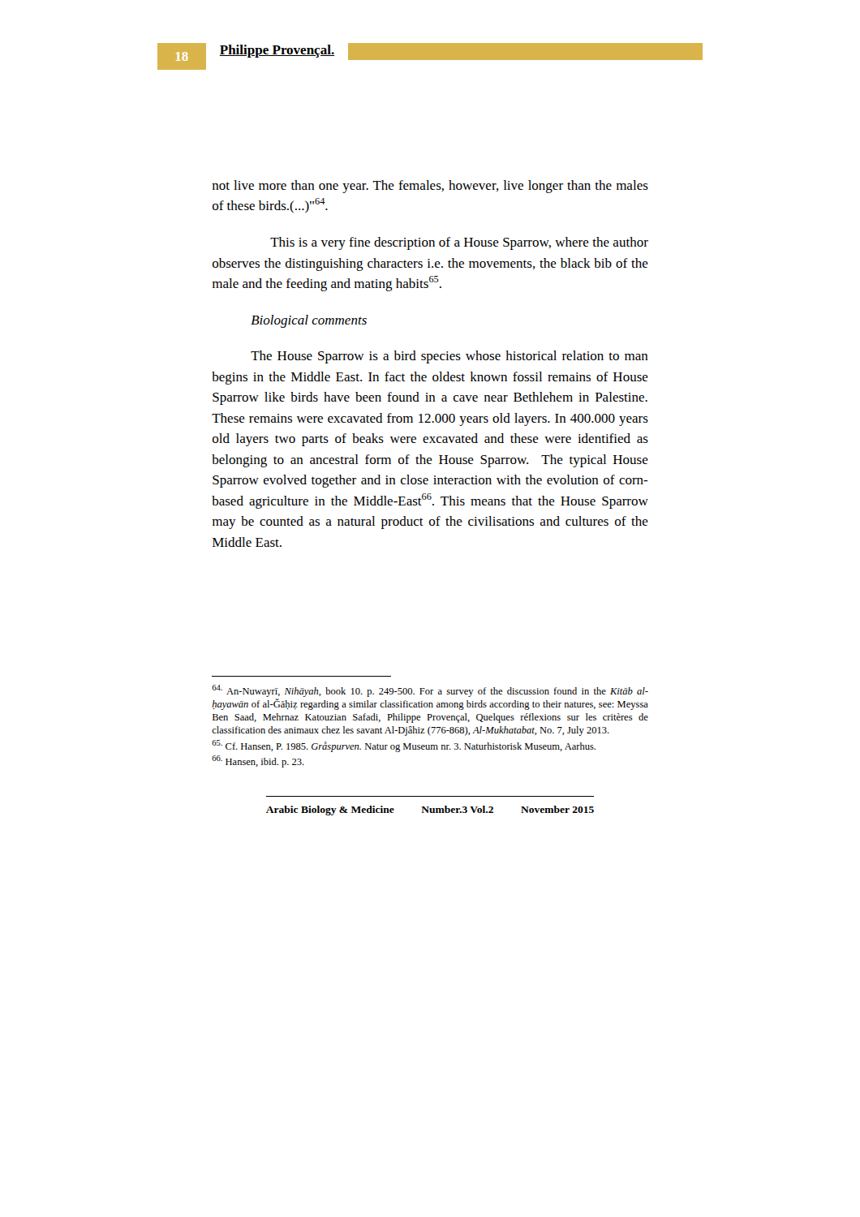18
Philippe Provençal.
not live more than one year. The females, however, live longer than the males of these birds.(...)"64.
This is a very fine description of a House Sparrow, where the author observes the distinguishing characters i.e. the movements, the black bib of the male and the feeding and mating habits65.
Biological comments
The House Sparrow is a bird species whose historical relation to man begins in the Middle East. In fact the oldest known fossil remains of House Sparrow like birds have been found in a cave near Bethlehem in Palestine. These remains were excavated from 12.000 years old layers. In 400.000 years old layers two parts of beaks were excavated and these were identified as belonging to an ancestral form of the House Sparrow. The typical House Sparrow evolved together and in close interaction with the evolution of corn-based agriculture in the Middle-East66. This means that the House Sparrow may be counted as a natural product of the civilisations and cultures of the Middle East.
64. An-Nuwayrī, Nihāyah, book 10. p. 249-500. For a survey of the discussion found in the Kitāb al-ḥayawān of al-Ǧāḥiẓ regarding a similar classification among birds according to their natures, see: Meyssa Ben Saad, Mehrnaz Katouzian Safadi, Philippe Provençal, Quelques réflexions sur les critères de classification des animaux chez les savant Al-Djâhiz (776-868), Al-Mukhatabat, No. 7, July 2013.
65. Cf. Hansen, P. 1985. Gråspurven. Natur og Museum nr. 3. Naturhistorisk Museum, Aarhus.
66. Hansen, ibid. p. 23.
Arabic Biology & Medicine Number.3 Vol.2 November 2015